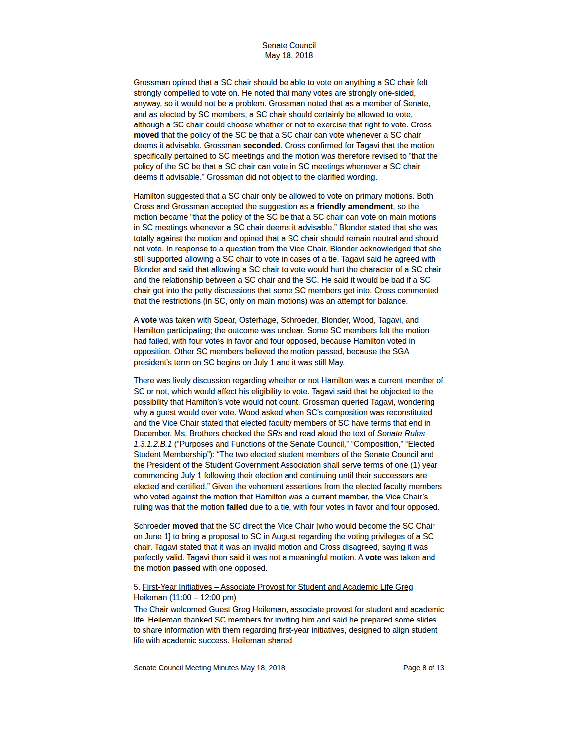Senate Council May 18, 2018
Grossman opined that a SC chair should be able to vote on anything a SC chair felt strongly compelled to vote on. He noted that many votes are strongly one-sided, anyway, so it would not be a problem. Grossman noted that as a member of Senate, and as elected by SC members, a SC chair should certainly be allowed to vote, although a SC chair could choose whether or not to exercise that right to vote. Cross moved that the policy of the SC be that a SC chair can vote whenever a SC chair deems it advisable. Grossman seconded. Cross confirmed for Tagavi that the motion specifically pertained to SC meetings and the motion was therefore revised to “that the policy of the SC be that a SC chair can vote in SC meetings whenever a SC chair deems it advisable.” Grossman did not object to the clarified wording.
Hamilton suggested that a SC chair only be allowed to vote on primary motions. Both Cross and Grossman accepted the suggestion as a friendly amendment, so the motion became “that the policy of the SC be that a SC chair can vote on main motions in SC meetings whenever a SC chair deems it advisable.” Blonder stated that she was totally against the motion and opined that a SC chair should remain neutral and should not vote. In response to a question from the Vice Chair, Blonder acknowledged that she still supported allowing a SC chair to vote in cases of a tie. Tagavi said he agreed with Blonder and said that allowing a SC chair to vote would hurt the character of a SC chair and the relationship between a SC chair and the SC. He said it would be bad if a SC chair got into the petty discussions that some SC members get into. Cross commented that the restrictions (in SC, only on main motions) was an attempt for balance.
A vote was taken with Spear, Osterhage, Schroeder, Blonder, Wood, Tagavi, and Hamilton participating; the outcome was unclear. Some SC members felt the motion had failed, with four votes in favor and four opposed, because Hamilton voted in opposition. Other SC members believed the motion passed, because the SGA president’s term on SC begins on July 1 and it was still May.
There was lively discussion regarding whether or not Hamilton was a current member of SC or not, which would affect his eligibility to vote. Tagavi said that he objected to the possibility that Hamilton’s vote would not count. Grossman queried Tagavi, wondering why a guest would ever vote. Wood asked when SC’s composition was reconstituted and the Vice Chair stated that elected faculty members of SC have terms that end in December. Ms. Brothers checked the SRs and read aloud the text of Senate Rules 1.3.1.2.B.1 (“Purposes and Functions of the Senate Council,” “Composition,” “Elected Student Membership”): “The two elected student members of the Senate Council and the President of the Student Government Association shall serve terms of one (1) year commencing July 1 following their election and continuing until their successors are elected and certified.” Given the vehement assertions from the elected faculty members who voted against the motion that Hamilton was a current member, the Vice Chair’s ruling was that the motion failed due to a tie, with four votes in favor and four opposed.
Schroeder moved that the SC direct the Vice Chair [who would become the SC Chair on June 1] to bring a proposal to SC in August regarding the voting privileges of a SC chair. Tagavi stated that it was an invalid motion and Cross disagreed, saying it was perfectly valid. Tagavi then said it was not a meaningful motion. A vote was taken and the motion passed with one opposed.
5. First-Year Initiatives – Associate Provost for Student and Academic Life Greg Heileman (11:00 – 12:00 pm)
The Chair welcomed Guest Greg Heileman, associate provost for student and academic life. Heileman thanked SC members for inviting him and said he prepared some slides to share information with them regarding first-year initiatives, designed to align student life with academic success. Heileman shared
Senate Council Meeting Minutes May 18, 2018 Page 8 of 13